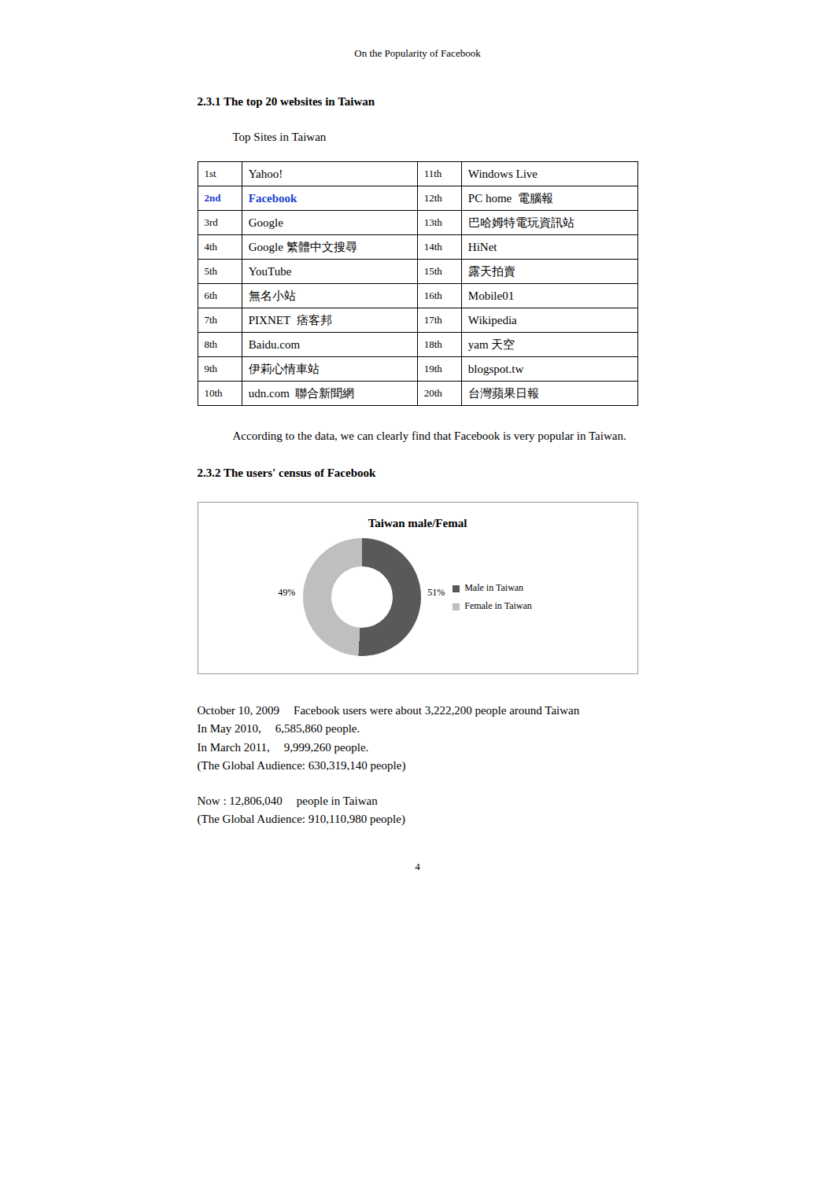On the Popularity of Facebook
2.3.1 The top 20 websites in Taiwan
Top Sites in Taiwan
| 1st | Yahoo! | 11th | Windows Live |
| 2nd | Facebook | 12th | PC home 電腦報 |
| 3rd | Google | 13th | 巴哈姆特電玩資訊站 |
| 4th | Google 繁體中文搜尋 | 14th | HiNet |
| 5th | YouTube | 15th | 露天拍賣 |
| 6th | 無名小站 | 16th | Mobile01 |
| 7th | PIXNET 痞客邦 | 17th | Wikipedia |
| 8th | Baidu.com | 18th | yam 天空 |
| 9th | 伊莉心情車站 | 19th | blogspot.tw |
| 10th | udn.com 聯合新聞網 | 20th | 台灣蘋果日報 |
According to the data, we can clearly find that Facebook is very popular in Taiwan.
2.3.2 The users' census of Facebook
Taiwan male/Femal
49% 51%
Male in Taiwan
Female in Taiwan
October 10, 2009 Facebook users were about 3,222,200 people around Taiwan
In May 2010, 6,585,860 people.
In March 2011, 9,999,260 people.
(The Global Audience: 630,319,140 people)
Now : 12,806,040 people in Taiwan
(The Global Audience: 910,110,980 people)
4